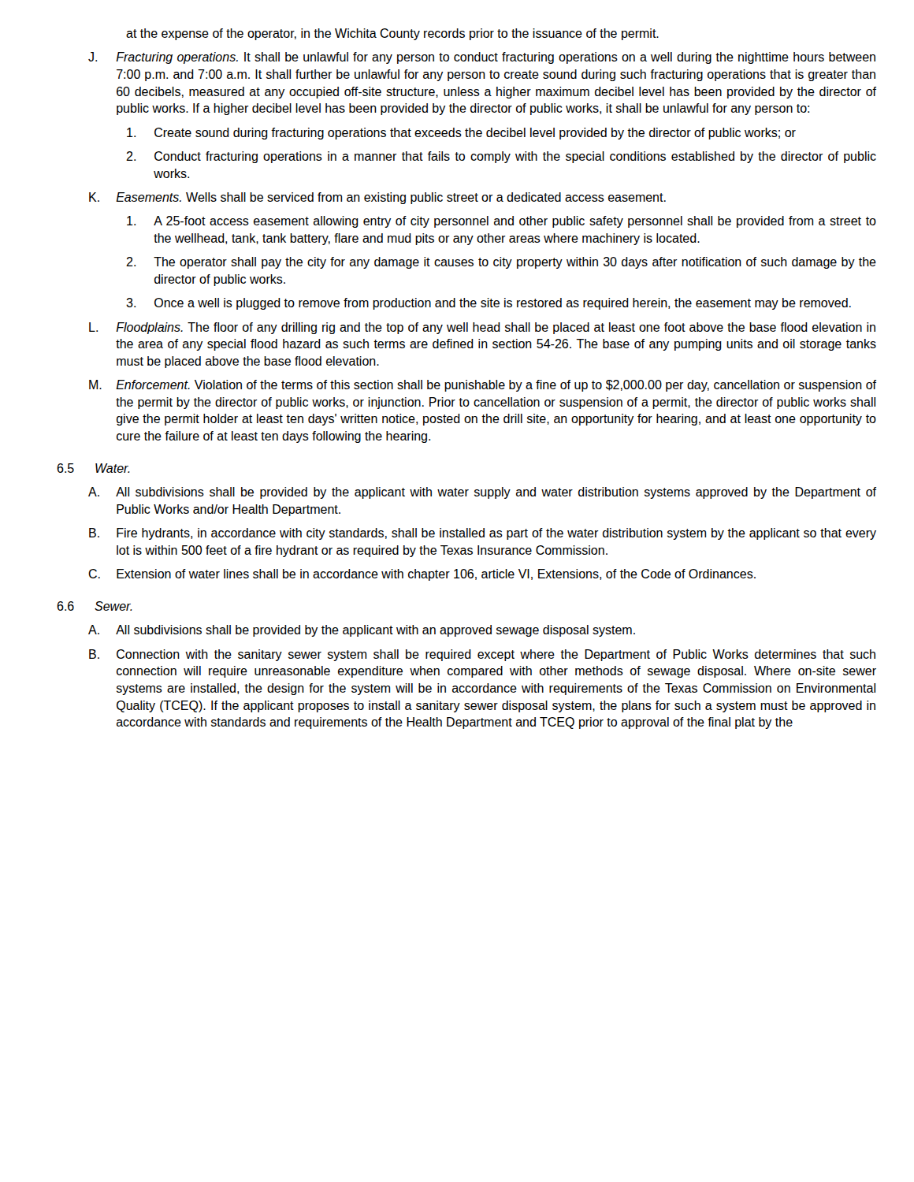at the expense of the operator, in the Wichita County records prior to the issuance of the permit.
J.
Fracturing operations. It shall be unlawful for any person to conduct fracturing operations on a well during the nighttime hours between 7:00 p.m. and 7:00 a.m. It shall further be unlawful for any person to create sound during such fracturing operations that is greater than 60 decibels, measured at any occupied off-site structure, unless a higher maximum decibel level has been provided by the director of public works. If a higher decibel level has been provided by the director of public works, it shall be unlawful for any person to:
1.
Create sound during fracturing operations that exceeds the decibel level provided by the director of public works; or
2.
Conduct fracturing operations in a manner that fails to comply with the special conditions established by the director of public works.
K.
Easements. Wells shall be serviced from an existing public street or a dedicated access easement.
1.
A 25-foot access easement allowing entry of city personnel and other public safety personnel shall be provided from a street to the wellhead, tank, tank battery, flare and mud pits or any other areas where machinery is located.
2.
The operator shall pay the city for any damage it causes to city property within 30 days after notification of such damage by the director of public works.
3.
Once a well is plugged to remove from production and the site is restored as required herein, the easement may be removed.
L.
Floodplains. The floor of any drilling rig and the top of any well head shall be placed at least one foot above the base flood elevation in the area of any special flood hazard as such terms are defined in section 54-26. The base of any pumping units and oil storage tanks must be placed above the base flood elevation.
M.
Enforcement. Violation of the terms of this section shall be punishable by a fine of up to $2,000.00 per day, cancellation or suspension of the permit by the director of public works, or injunction. Prior to cancellation or suspension of a permit, the director of public works shall give the permit holder at least ten days' written notice, posted on the drill site, an opportunity for hearing, and at least one opportunity to cure the failure of at least ten days following the hearing.
6.5
Water.
A.
All subdivisions shall be provided by the applicant with water supply and water distribution systems approved by the Department of Public Works and/or Health Department.
B.
Fire hydrants, in accordance with city standards, shall be installed as part of the water distribution system by the applicant so that every lot is within 500 feet of a fire hydrant or as required by the Texas Insurance Commission.
C.
Extension of water lines shall be in accordance with chapter 106, article VI, Extensions, of the Code of Ordinances.
6.6
Sewer.
A.
All subdivisions shall be provided by the applicant with an approved sewage disposal system.
B.
Connection with the sanitary sewer system shall be required except where the Department of Public Works determines that such connection will require unreasonable expenditure when compared with other methods of sewage disposal. Where on-site sewer systems are installed, the design for the system will be in accordance with requirements of the Texas Commission on Environmental Quality (TCEQ). If the applicant proposes to install a sanitary sewer disposal system, the plans for such a system must be approved in accordance with standards and requirements of the Health Department and TCEQ prior to approval of the final plat by the